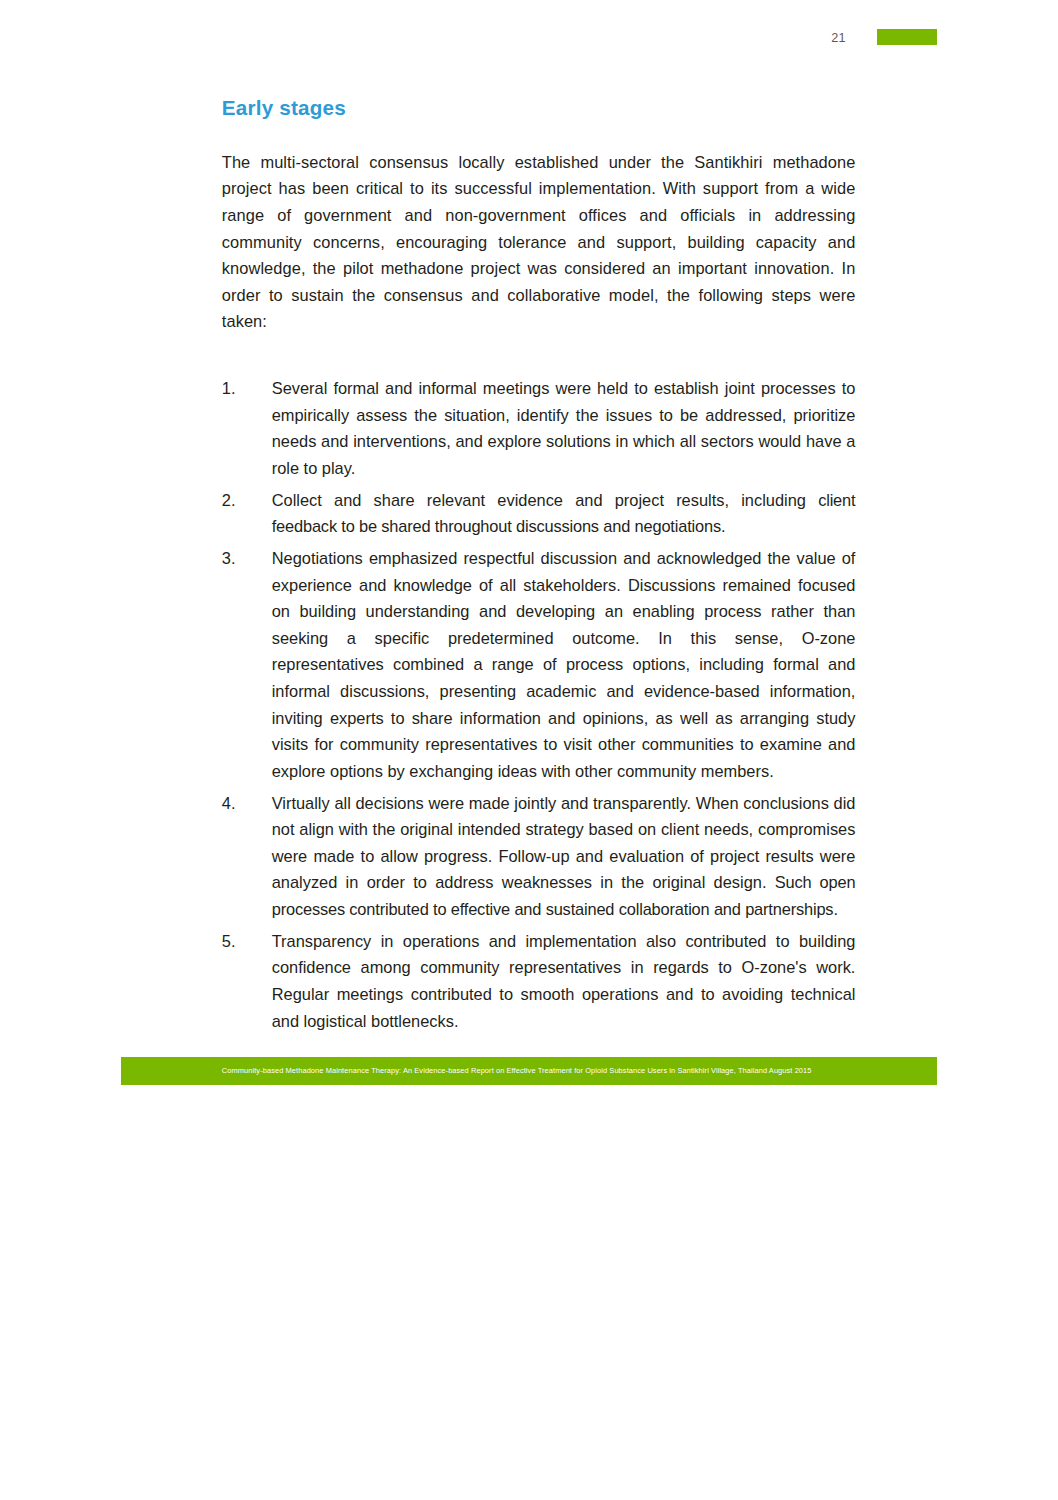21
Early stages
The multi-sectoral consensus locally established under the Santikhiri methadone project has been critical to its successful implementation. With support from a wide range of government and non-government offices and officials in addressing community concerns, encouraging tolerance and support, building capacity and knowledge, the pilot methadone project was considered an important innovation. In order to sustain the consensus and collaborative model, the following steps were taken:
Several formal and informal meetings were held to establish joint processes to empirically assess the situation, identify the issues to be addressed, prioritize needs and interventions, and explore solutions in which all sectors would have a role to play.
Collect and share relevant evidence and project results, including client feedback to be shared throughout discussions and negotiations.
Negotiations emphasized respectful discussion and acknowledged the value of experience and knowledge of all stakeholders. Discussions remained focused on building understanding and developing an enabling process rather than seeking a specific predetermined outcome. In this sense, O-zone representatives combined a range of process options, including formal and informal discussions, presenting academic and evidence-based information, inviting experts to share information and opinions, as well as arranging study visits for community representatives to visit other communities to examine and explore options by exchanging ideas with other community members.
Virtually all decisions were made jointly and transparently. When conclusions did not align with the original intended strategy based on client needs, compromises were made to allow progress. Follow-up and evaluation of project results were analyzed in order to address weaknesses in the original design. Such open processes contributed to effective and sustained collaboration and partnerships.
Transparency in operations and implementation also contributed to building confidence among community representatives in regards to O-zone's work. Regular meetings contributed to smooth operations and to avoiding technical and logistical bottlenecks.
Community-based Methadone Maintenance Therapy: An Evidence-based Report on Effective Treatment for Opioid Substance Users in Santikhiri Village, Thailand August 2015